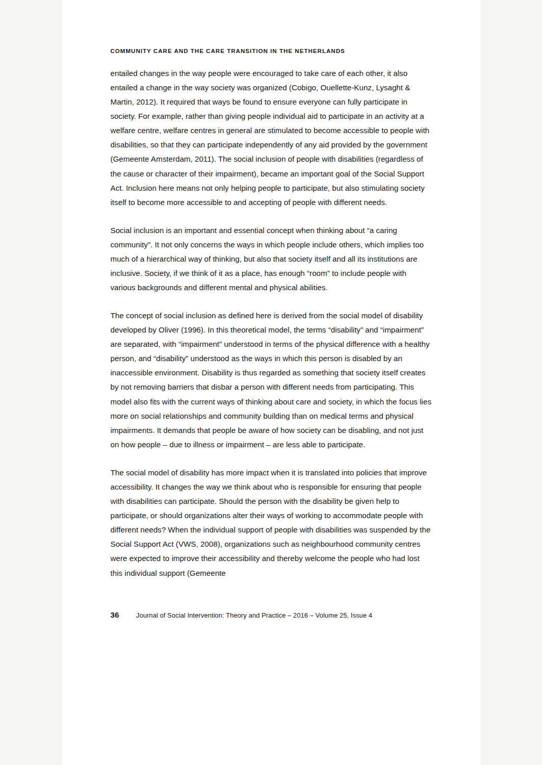Community care and the care transition in the Netherlands
entailed changes in the way people were encouraged to take care of each other, it also entailed a change in the way society was organized (Cobigo, Ouellette-Kunz, Lysaght & Martin, 2012). It required that ways be found to ensure everyone can fully participate in society. For example, rather than giving people individual aid to participate in an activity at a welfare centre, welfare centres in general are stimulated to become accessible to people with disabilities, so that they can participate independently of any aid provided by the government (Gemeente Amsterdam, 2011). The social inclusion of people with disabilities (regardless of the cause or character of their impairment), became an important goal of the Social Support Act. Inclusion here means not only helping people to participate, but also stimulating society itself to become more accessible to and accepting of people with different needs.
Social inclusion is an important and essential concept when thinking about “a caring community”. It not only concerns the ways in which people include others, which implies too much of a hierarchical way of thinking, but also that society itself and all its institutions are inclusive. Society, if we think of it as a place, has enough “room” to include people with various backgrounds and different mental and physical abilities.
The concept of social inclusion as defined here is derived from the social model of disability developed by Oliver (1996). In this theoretical model, the terms “disability” and “impairment” are separated, with “impairment” understood in terms of the physical difference with a healthy person, and “disability” understood as the ways in which this person is disabled by an inaccessible environment. Disability is thus regarded as something that society itself creates by not removing barriers that disbar a person with different needs from participating. This model also fits with the current ways of thinking about care and society, in which the focus lies more on social relationships and community building than on medical terms and physical impairments. It demands that people be aware of how society can be disabling, and not just on how people – due to illness or impairment – are less able to participate.
The social model of disability has more impact when it is translated into policies that improve accessibility. It changes the way we think about who is responsible for ensuring that people with disabilities can participate. Should the person with the disability be given help to participate, or should organizations alter their ways of working to accommodate people with different needs? When the individual support of people with disabilities was suspended by the Social Support Act (VWS, 2008), organizations such as neighbourhood community centres were expected to improve their accessibility and thereby welcome the people who had lost this individual support (Gemeente
36 Journal of Social Intervention: Theory and Practice – 2016 – Volume 25, Issue 4